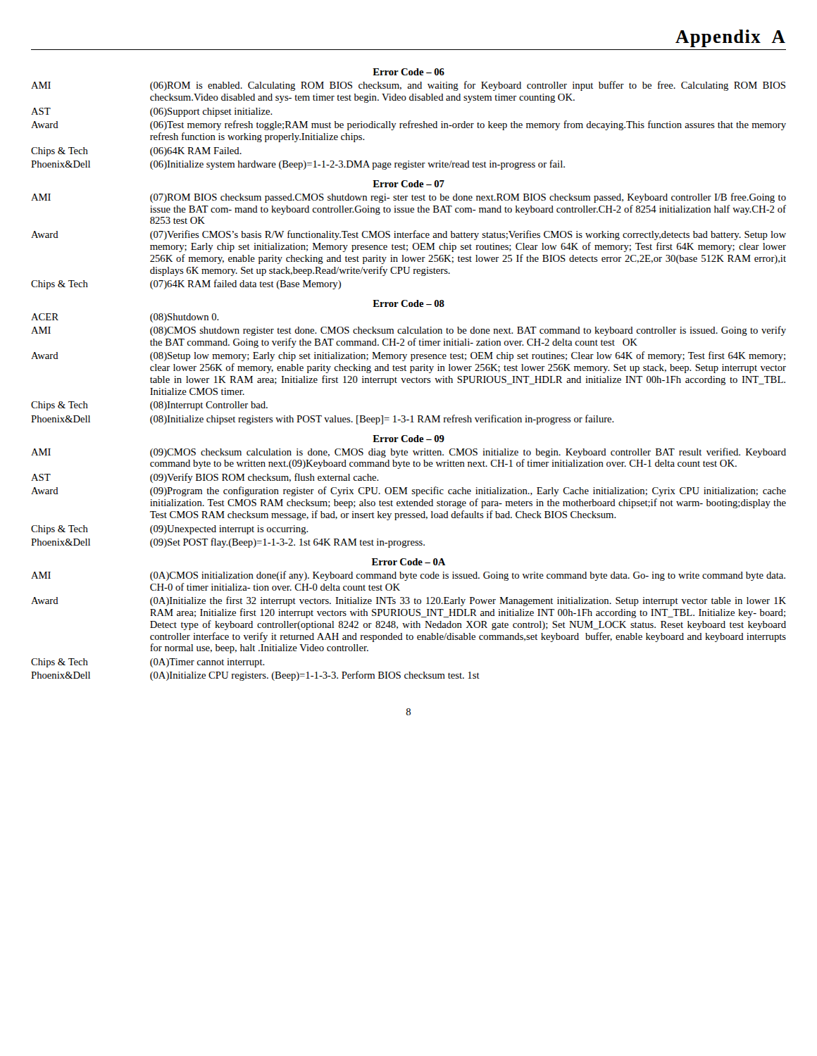Appendix A
Error Code – 06
| AMI | (06)ROM is enabled. Calculating ROM BIOS checksum, and waiting for Keyboard controller input buffer to be free. Calculating ROM BIOS checksum.Video disabled and sys- tem timer test begin. Video disabled and system timer counting OK. |
| AST | (06)Support chipset initialize. |
| Award | (06)Test memory refresh toggle;RAM must be periodically refreshed in-order to keep the memory from decaying.This function assures that the memory refresh function is working properly.Initialize chips. |
| Chips & Tech | (06)64K RAM Failed. |
| Phoenix&Dell | (06)Initialize system hardware (Beep)=1-1-2-3.DMA page register write/read test in-progress or fail. |
Error Code – 07
| AMI | (07)ROM BIOS checksum passed.CMOS shutdown regi- ster test to be done next.ROM BIOS checksum passed, Keyboard controller I/B free.Going to issue the BAT com- mand to keyboard controller.Going to issue the BAT com- mand to keyboard controller.CH-2 of 8254 initialization half way.CH-2 of 8253 test OK |
| Award | (07)Verifies CMOS’s basis R/W functionality.Test CMOS interface and battery status;Verifies CMOS is working correctly,detects bad battery. Setup low memory; Early chip set initialization; Memory presence test; OEM chip set routines; Clear low 64K of memory; Test first 64K memory; clear lower 256K of memory, enable parity checking and test parity in lower 256K; test lower 25 If the BIOS detects error 2C,2E,or 30(base 512K RAM error),it displays 6K memory. Set up stack,beep.Read/write/verify CPU registers. |
| Chips & Tech | (07)64K RAM failed data test (Base Memory) |
Error Code – 08
| ACER | (08)Shutdown 0. |
| AMI | (08)CMOS shutdown register test done. CMOS checksum calculation to be done next. BAT command to keyboard controller is issued. Going to verify the BAT command. Going to verify the BAT command. CH-2 of timer initiali- zation over. CH-2 delta count test OK |
| Award | (08)Setup low memory; Early chip set initialization; Memory presence test; OEM chip set routines; Clear low 64K of memory; Test first 64K memory; clear lower 256K of memory, enable parity checking and test parity in lower 256K; test lower 256K memory. Set up stack, beep. Setup interrupt vector table in lower 1K RAM area; Initialize first 120 interrupt vectors with SPURIOUS_INT_HDLR and initialize INT 00h-1Fh according to INT_TBL. Initialize CMOS timer. |
| Chips & Tech | (08)Interrupt Controller bad. |
| Phoenix&Dell | (08)Initialize chipset registers with POST values. [Beep]= 1-3-1 RAM refresh verification in-progress or failure. |
Error Code – 09
| AMI | (09)CMOS checksum calculation is done, CMOS diag byte written. CMOS initialize to begin. Keyboard controller BAT result verified. Keyboard command byte to be written next.(09)Keyboard command byte to be written next. CH-1 of timer initialization over. CH-1 delta count test OK. |
| AST | (09)Verify BIOS ROM checksum, flush external cache. |
| Award | (09)Program the configuration register of Cyrix CPU. OEM specific cache initialization., Early Cache initialization; Cyrix CPU initialization; cache initialization. Test CMOS RAM checksum; beep; also test extended storage of para- meters in the motherboard chipset;if not warm- booting;display the Test CMOS RAM checksum message, if bad, or insert key pressed, load defaults if bad. Check BIOS Checksum. |
| Chips & Tech | (09)Unexpected interrupt is occurring. |
| Phoenix&Dell | (09)Set POST flay.(Beep)=1-1-3-2. 1st 64K RAM test in-progress. |
Error Code – 0A
| AMI | (0A)CMOS initialization done(if any). Keyboard command byte code is issued. Going to write command byte data. Go- ing to write command byte data. CH-0 of timer initializa- tion over. CH-0 delta count test OK |
| Award | (0A)Initialize the first 32 interrupt vectors. Initialize INTs 33 to 120.Early Power Management initialization. Setup interrupt vector table in lower 1K RAM area; Initialize first 120 interrupt vectors with SPURIOUS_INT_HDLR and initialize INT 00h-1Fh according to INT_TBL. Initialize key- board; Detect type of keyboard controller(optional 8242 or 8248, with Nedadon XOR gate control); Set NUM_LOCK status. Reset keyboard test keyboard controller interface to verify it returned AAH and responded to enable/disable commands,set keyboard buffer, enable keyboard and keyboard interrupts for normal use, beep, halt .Initialize Video controller. |
| Chips & Tech | (0A)Timer cannot interrupt. |
| Phoenix&Dell | (0A)Initialize CPU registers. (Beep)=1-1-3-3. Perform BIOS checksum test. 1st |
8